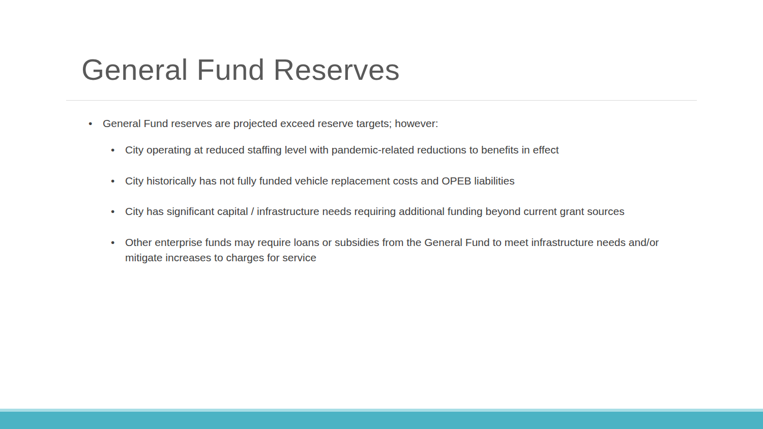General Fund Reserves
General Fund reserves are projected exceed reserve targets; however:
City operating at reduced staffing level with pandemic-related reductions to benefits in effect
City historically has not fully funded vehicle replacement costs and OPEB liabilities
City has significant capital / infrastructure needs requiring additional funding beyond current grant sources
Other enterprise funds may require loans or subsidies from the General Fund to meet infrastructure needs and/or mitigate increases to charges for service